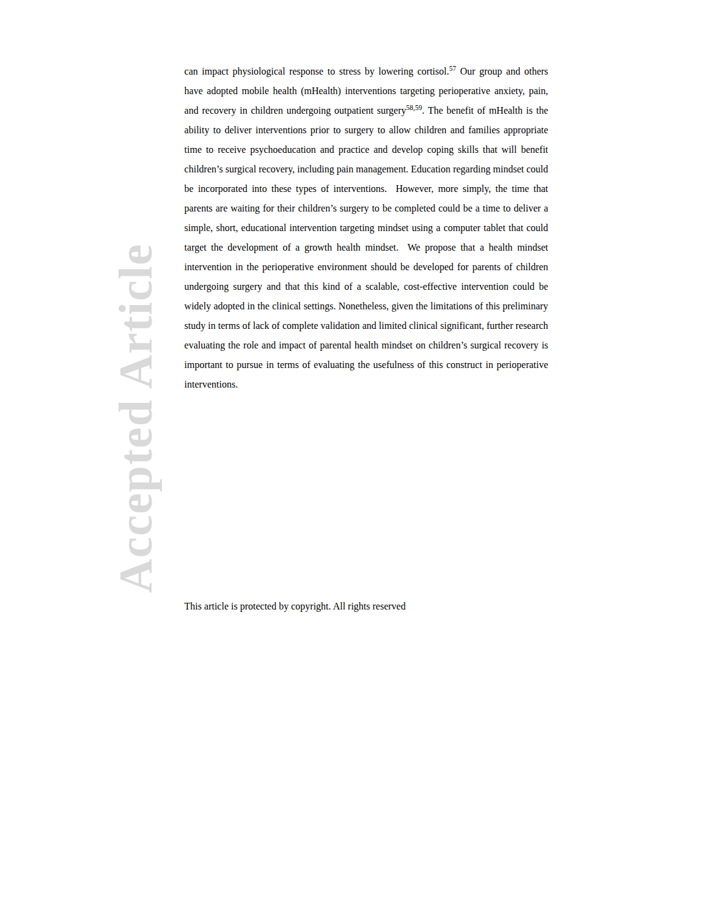Accepted Article
can impact physiological response to stress by lowering cortisol.57 Our group and others have adopted mobile health (mHealth) interventions targeting perioperative anxiety, pain, and recovery in children undergoing outpatient surgery58,59. The benefit of mHealth is the ability to deliver interventions prior to surgery to allow children and families appropriate time to receive psychoeducation and practice and develop coping skills that will benefit children’s surgical recovery, including pain management. Education regarding mindset could be incorporated into these types of interventions. However, more simply, the time that parents are waiting for their children’s surgery to be completed could be a time to deliver a simple, short, educational intervention targeting mindset using a computer tablet that could target the development of a growth health mindset. We propose that a health mindset intervention in the perioperative environment should be developed for parents of children undergoing surgery and that this kind of a scalable, cost-effective intervention could be widely adopted in the clinical settings. Nonetheless, given the limitations of this preliminary study in terms of lack of complete validation and limited clinical significant, further research evaluating the role and impact of parental health mindset on children’s surgical recovery is important to pursue in terms of evaluating the usefulness of this construct in perioperative interventions.
This article is protected by copyright. All rights reserved